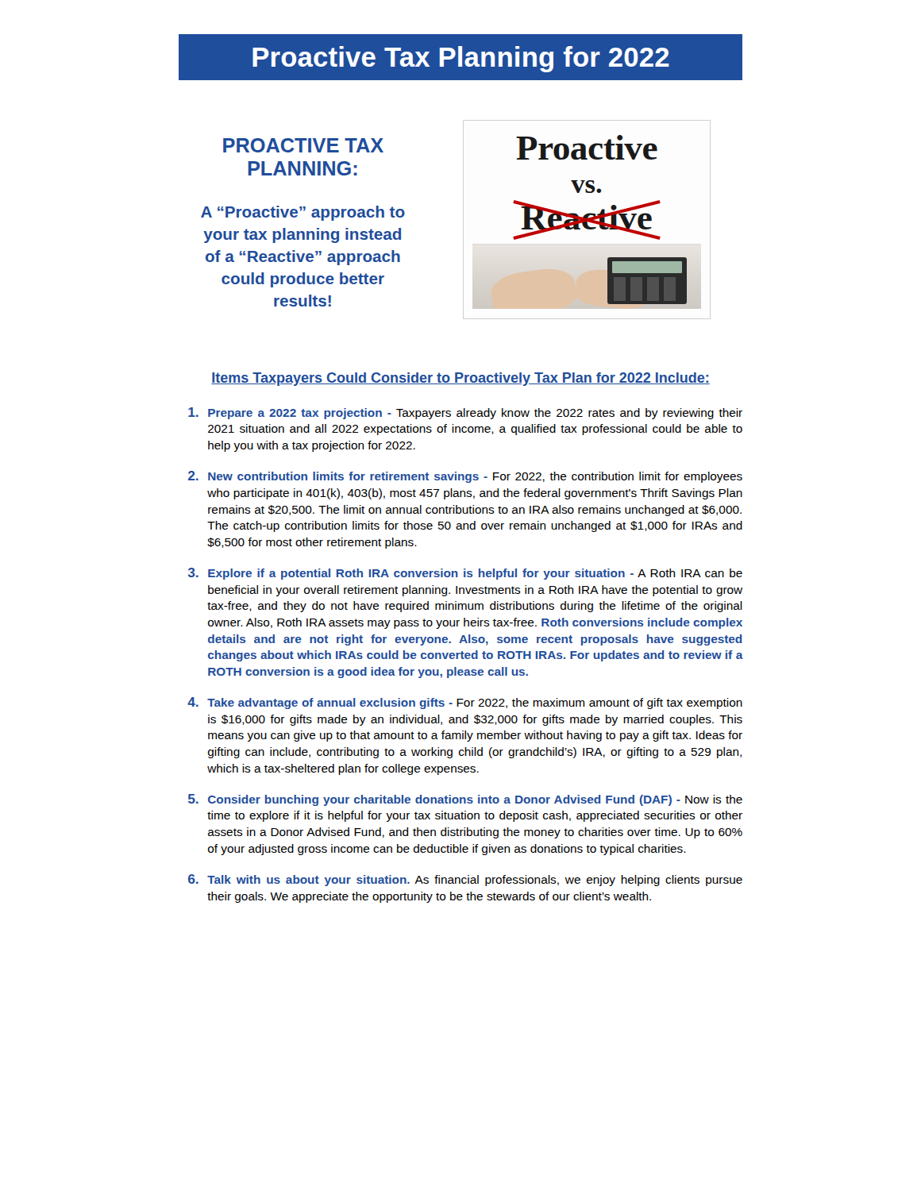Proactive Tax Planning for 2022
PROACTIVE TAX PLANNING:
A “Proactive” approach to your tax planning instead of a “Reactive” approach could produce better results!
Proactive
vs.
Reactive
Items Taxpayers Could Consider to Proactively Tax Plan for 2022 Include:
Prepare a 2022 tax projection - Taxpayers already know the 2022 rates and by reviewing their 2021 situation and all 2022 expectations of income, a qualified tax professional could be able to help you with a tax projection for 2022.
New contribution limits for retirement savings - For 2022, the contribution limit for employees who participate in 401(k), 403(b), most 457 plans, and the federal government's Thrift Savings Plan remains at $20,500. The limit on annual contributions to an IRA also remains unchanged at $6,000. The catch-up contribution limits for those 50 and over remain unchanged at $1,000 for IRAs and $6,500 for most other retirement plans.
Explore if a potential Roth IRA conversion is helpful for your situation - A Roth IRA can be beneficial in your overall retirement planning. Investments in a Roth IRA have the potential to grow tax-free, and they do not have required minimum distributions during the lifetime of the original owner. Also, Roth IRA assets may pass to your heirs tax-free. Roth conversions include complex details and are not right for everyone. Also, some recent proposals have suggested changes about which IRAs could be converted to ROTH IRAs. For updates and to review if a ROTH conversion is a good idea for you, please call us.
Take advantage of annual exclusion gifts - For 2022, the maximum amount of gift tax exemption is $16,000 for gifts made by an individual, and $32,000 for gifts made by married couples. This means you can give up to that amount to a family member without having to pay a gift tax. Ideas for gifting can include, contributing to a working child (or grandchild’s) IRA, or gifting to a 529 plan, which is a tax-sheltered plan for college expenses.
Consider bunching your charitable donations into a Donor Advised Fund (DAF) - Now is the time to explore if it is helpful for your tax situation to deposit cash, appreciated securities or other assets in a Donor Advised Fund, and then distributing the money to charities over time. Up to 60% of your adjusted gross income can be deductible if given as donations to typical charities.
Talk with us about your situation. As financial professionals, we enjoy helping clients pursue their goals. We appreciate the opportunity to be the stewards of our client’s wealth.